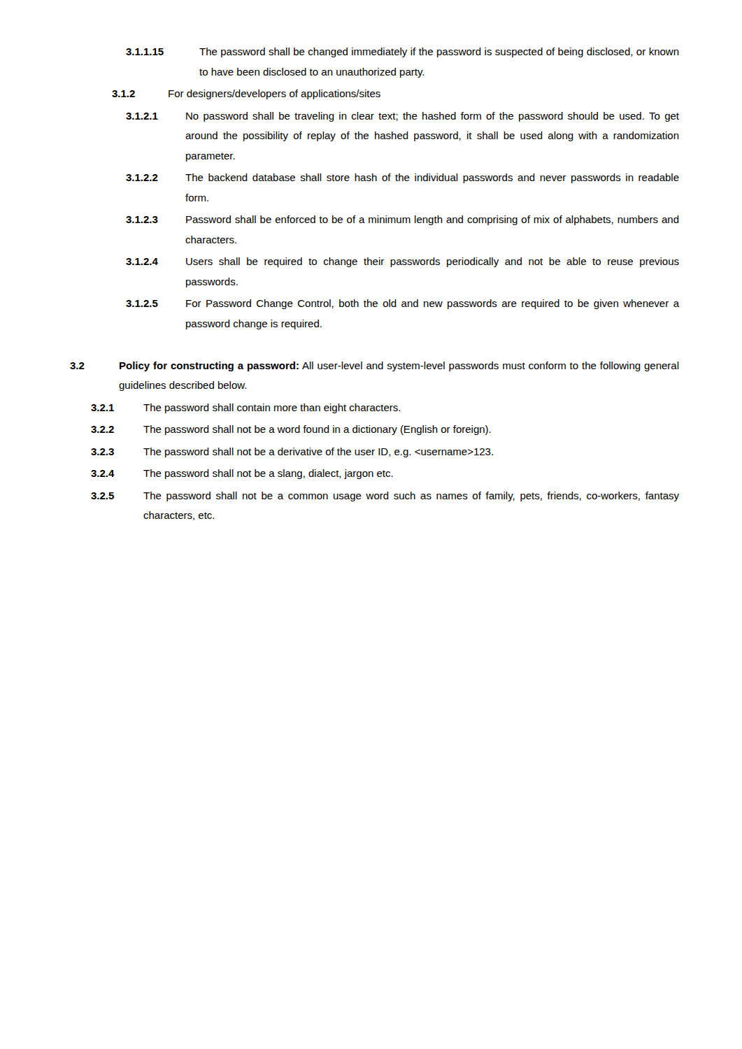3.1.1.15 The password shall be changed immediately if the password is suspected of being disclosed, or known to have been disclosed to an unauthorized party.
3.1.2 For designers/developers of applications/sites
3.1.2.1 No password shall be traveling in clear text; the hashed form of the password should be used. To get around the possibility of replay of the hashed password, it shall be used along with a randomization parameter.
3.1.2.2 The backend database shall store hash of the individual passwords and never passwords in readable form.
3.1.2.3 Password shall be enforced to be of a minimum length and comprising of mix of alphabets, numbers and characters.
3.1.2.4 Users shall be required to change their passwords periodically and not be able to reuse previous passwords.
3.1.2.5 For Password Change Control, both the old and new passwords are required to be given whenever a password change is required.
3.2 Policy for constructing a password: All user-level and system-level passwords must conform to the following general guidelines described below.
3.2.1 The password shall contain more than eight characters.
3.2.2 The password shall not be a word found in a dictionary (English or foreign).
3.2.3 The password shall not be a derivative of the user ID, e.g. <username>123.
3.2.4 The password shall not be a slang, dialect, jargon etc.
3.2.5 The password shall not be a common usage word such as names of family, pets, friends, co-workers, fantasy characters, etc.